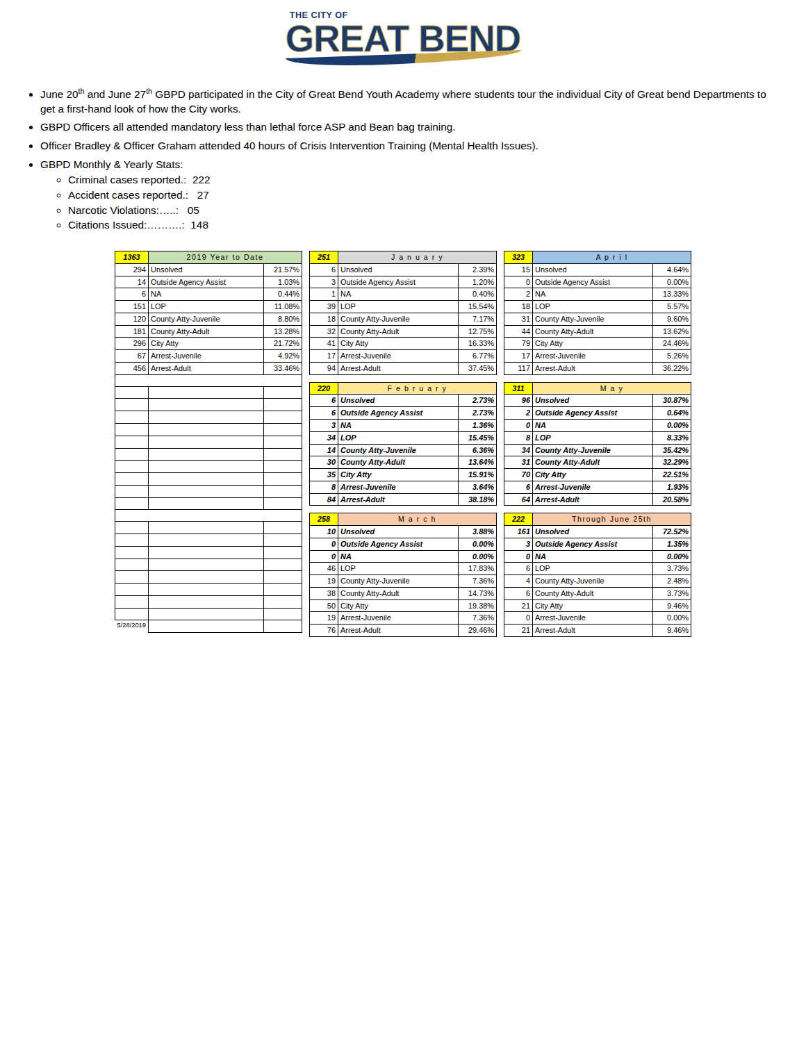THE CITY OF
GREAT BEND
June 20th and June 27th GBPD participated in the City of Great Bend Youth Academy where students tour the individual City of Great bend Departments to get a first-hand look of how the City works.
GBPD Officers all attended mandatory less than lethal force ASP and Bean bag training.
Officer Bradley & Officer Graham attended 40 hours of Crisis Intervention Training (Mental Health Issues).
GBPD Monthly & Yearly Stats:
Criminal cases reported.: 222
Accident cases reported.: 27
Narcotic Violations:…..: 05
Citations Issued:……….: 148
| / 1363 / 2019 Year to Date / / 294 / Unsolved / 21.57% / / 14 / Outside Agency Assist / 1.03% / / 6 / NA / 0.44% / / 151 / LOP / 11.08% / / 120 / County Atty-Juvenile / 8.80% / / 181 / County Atty-Adult / 13.28% / / 296 / City Atty / 21.72% / / 67 / Arrest-Juvenile / 4.92% / / 456 / Arrest-Adult / 33.46% / / 5/28/2019 / / / | | / 251 / J a n u a r y / / 6 / Unsolved / 2.39% / / 3 / Outside Agency Assist / 1.20% / / 1 / NA / 0.40% / / 39 / LOP / 15.54% / / 18 / County Atty-Juvenile / 7.17% / / 32 / County Atty-Adult / 12.75% / / 41 / City Atty / 16.33% / / 17 / Arrest-Juvenile / 6.77% / / 94 / Arrest-Adult / 37.45% / / 220 / F e b r u a r y / / 6 / Unsolved / 2.73% / / 6 / Outside Agency Assist / 2.73% / / 3 / NA / 1.36% / / 34 / LOP / 15.45% / / 14 / County Atty-Juvenile / 6.36% / / 30 / County Atty-Adult / 13.64% / / 35 / City Atty / 15.91% / / 8 / Arrest-Juvenile / 3.64% / / 84 / Arrest-Adult / 38.18% / / 258 / M a r c h / / 10 / Unsolved / 3.88% / / 0 / Outside Agency Assist / 0.00% / / 0 / NA / 0.00% / / 46 / LOP / 17.83% / / 19 / County Atty-Juvenile / 7.36% / / 38 / County Atty-Adult / 14.73% / / 50 / City Atty / 19.38% / / 19 / Arrest-Juvenile / 7.36% / / 76 / Arrest-Adult / 29.46% / | | / 323 / A p r i l / / 15 / Unsolved / 4.64% / / 0 / Outside Agency Assist / 0.00% / / 2 / NA / 13.33% / / 18 / LOP / 5.57% / / 31 / County Atty-Juvenile / 9.60% / / 44 / County Atty-Adult / 13.62% / / 79 / City Atty / 24.46% / / 17 / Arrest-Juvenile / 5.26% / / 117 / Arrest-Adult / 36.22% / / 311 / M a y / / 96 / Unsolved / 30.87% / / 2 / Outside Agency Assist / 0.64% / / 0 / NA / 0.00% / / 8 / LOP / 8.33% / / 34 / County Atty-Juvenile / 35.42% / / 31 / County Atty-Adult / 32.29% / / 70 / City Atty / 22.51% / / 6 / Arrest-Juvenile / 1.93% / / 64 / Arrest-Adult / 20.58% / / 222 / Through June 25th / / 161 / Unsolved / 72.52% / / 3 / Outside Agency Assist / 1.35% / / 0 / NA / 0.00% / / 6 / LOP / 3.73% / / 4 / County Atty-Juvenile / 2.48% / / 6 / County Atty-Adult / 3.73% / / 21 / City Atty / 9.46% / / 0 / Arrest-Juvenile / 0.00% / / 21 / Arrest-Adult / 9.46% / |